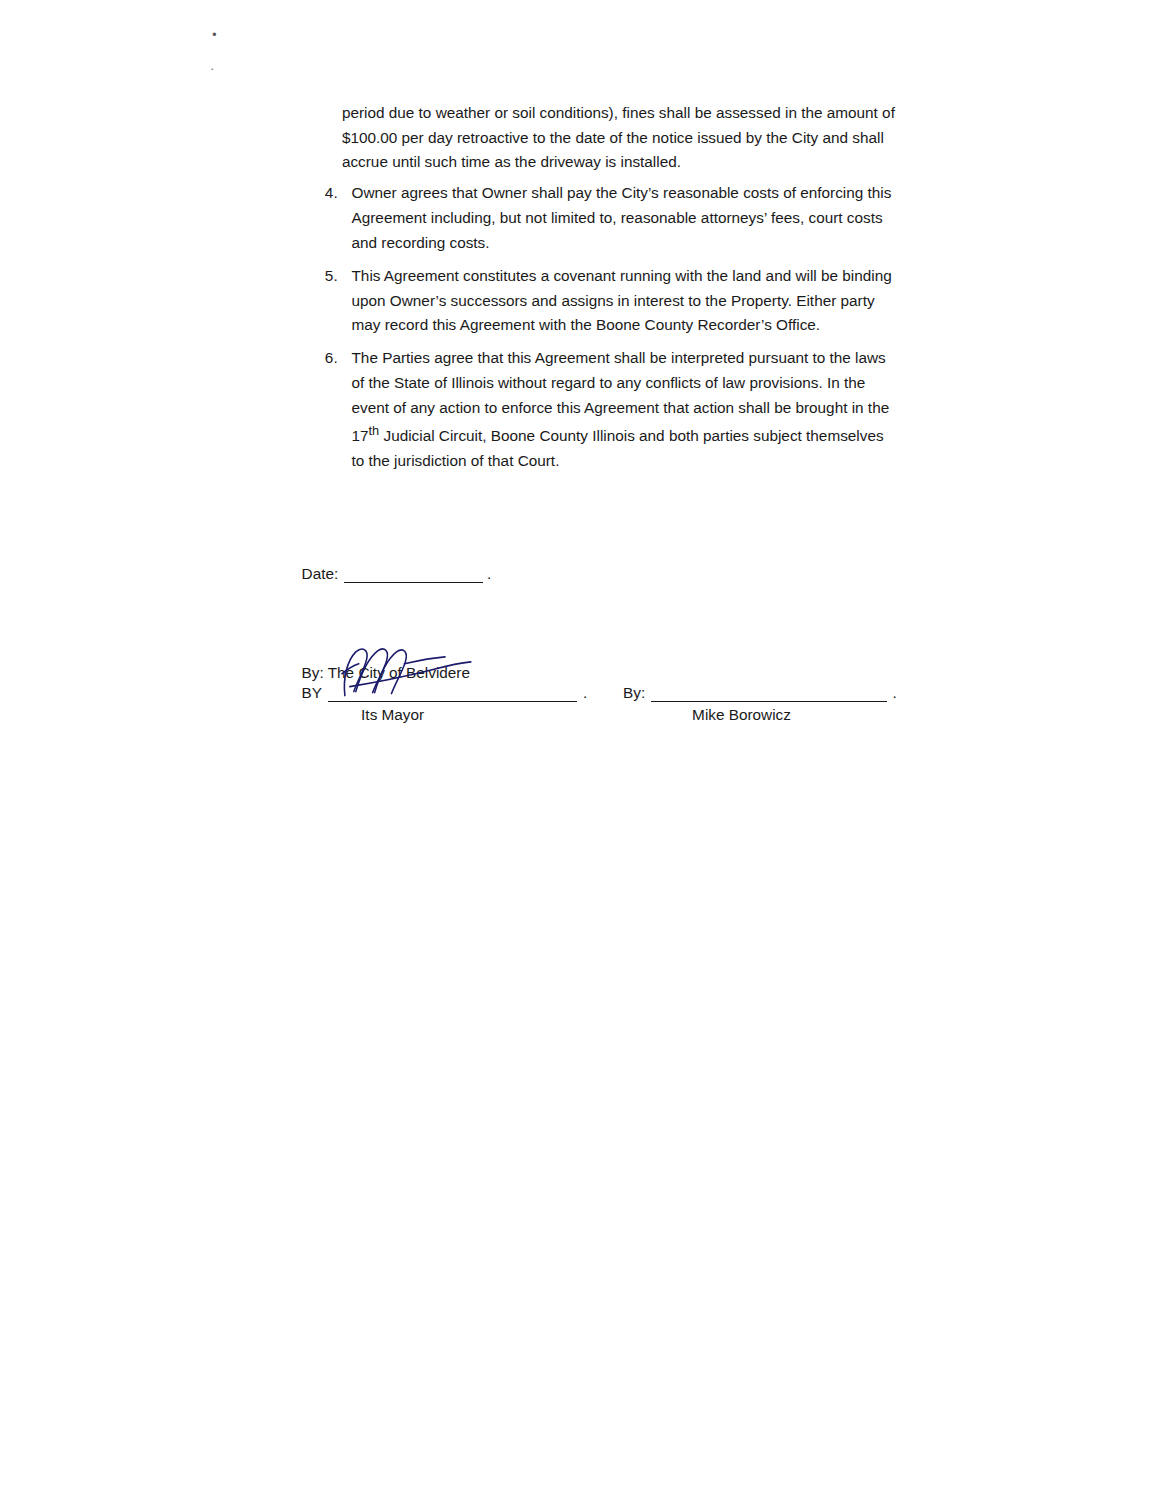• .
period due to weather or soil conditions), fines shall be assessed in the amount of $100.00 per day retroactive to the date of the notice issued by the City and shall accrue until such time as the driveway is installed.
Owner agrees that Owner shall pay the City’s reasonable costs of enforcing this Agreement including, but not limited to, reasonable attorneys’ fees, court costs and recording costs.
This Agreement constitutes a covenant running with the land and will be binding upon Owner’s successors and assigns in interest to the Property. Either party may record this Agreement with the Boone County Recorder’s Office.
The Parties agree that this Agreement shall be interpreted pursuant to the laws of the State of Illinois without regard to any conflicts of law provisions. In the event of any action to enforce this Agreement that action shall be brought in the 17th Judicial Circuit, Boone County Illinois and both parties subject themselves to the jurisdiction of that Court.
Date: .
By: The City of Belvidere
| BY . Its Mayor | | By: . Mike Borowicz |